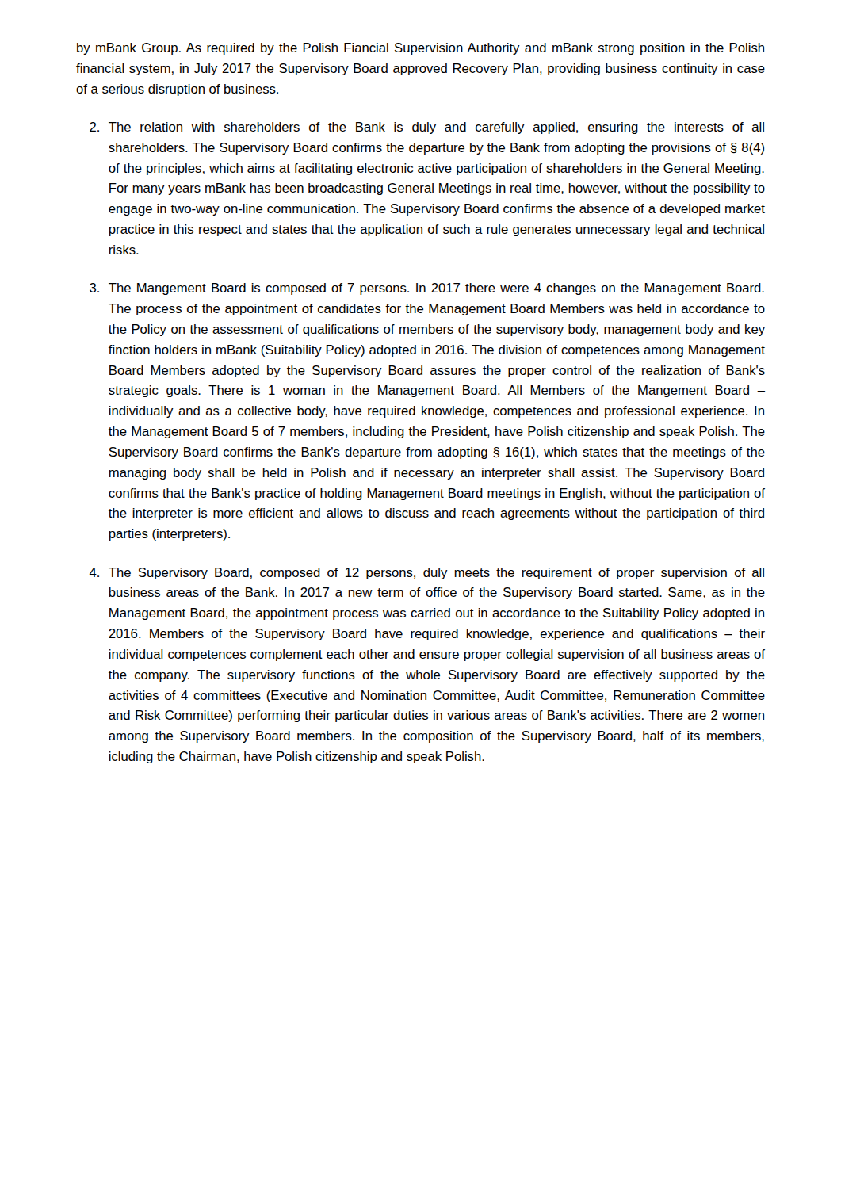by mBank Group. As required by the Polish Fiancial Supervision Authority and mBank strong position in the Polish financial system, in July 2017 the Supervisory Board approved Recovery Plan, providing business continuity in case of a serious disruption of business.
The relation with shareholders of the Bank is duly and carefully applied, ensuring the interests of all shareholders. The Supervisory Board confirms the departure by the Bank from adopting the provisions of § 8(4) of the principles, which aims at facilitating electronic active participation of shareholders in the General Meeting. For many years mBank has been broadcasting General Meetings in real time, however, without the possibility to engage in two-way on-line communication. The Supervisory Board confirms the absence of a developed market practice in this respect and states that the application of such a rule generates unnecessary legal and technical risks.
The Mangement Board is composed of 7 persons. In 2017 there were 4 changes on the Management Board. The process of the appointment of candidates for the Management Board Members was held in accordance to the Policy on the assessment of qualifications of members of the supervisory body, management body and key finction holders in mBank (Suitability Policy) adopted in 2016. The division of competences among Management Board Members adopted by the Supervisory Board assures the proper control of the realization of Bank's strategic goals. There is 1 woman in the Management Board. All Members of the Mangement Board – individually and as a collective body, have required knowledge, competences and professional experience. In the Management Board 5 of 7 members, including the President, have Polish citizenship and speak Polish. The Supervisory Board confirms the Bank's departure from adopting § 16(1), which states that the meetings of the managing body shall be held in Polish and if necessary an interpreter shall assist. The Supervisory Board confirms that the Bank's practice of holding Management Board meetings in English, without the participation of the interpreter is more efficient and allows to discuss and reach agreements without the participation of third parties (interpreters).
The Supervisory Board, composed of 12 persons, duly meets the requirement of proper supervision of all business areas of the Bank. In 2017 a new term of office of the Supervisory Board started. Same, as in the Management Board, the appointment process was carried out in accordance to the Suitability Policy adopted in 2016. Members of the Supervisory Board have required knowledge, experience and qualifications – their individual competences complement each other and ensure proper collegial supervision of all business areas of the company. The supervisory functions of the whole Supervisory Board are effectively supported by the activities of 4 committees (Executive and Nomination Committee, Audit Committee, Remuneration Committee and Risk Committee) performing their particular duties in various areas of Bank's activities. There are 2 women among the Supervisory Board members. In the composition of the Supervisory Board, half of its members, icluding the Chairman, have Polish citizenship and speak Polish.